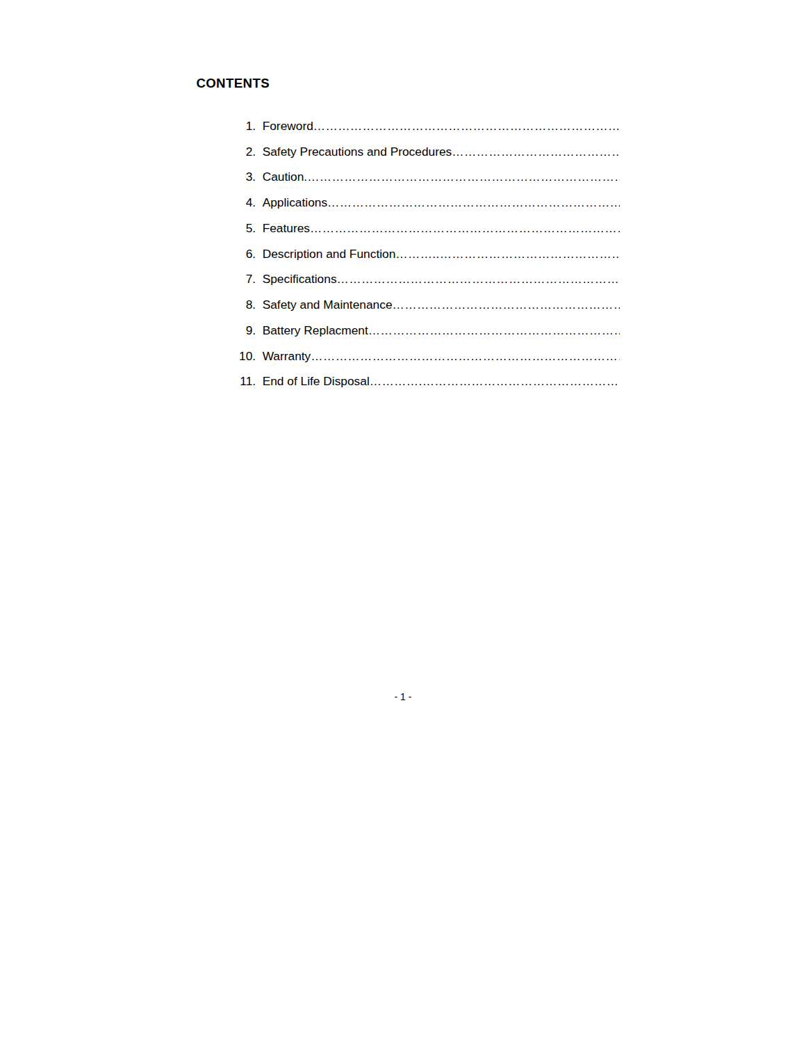CONTENTS
1. Foreword………………………………………………………………………….2
2. Safety Precautions and Procedures…………………………………………...2
3. Caution.………………………………………………………………………………….2
4. Applications………………………………………………………………………….3
5. Features……………………………………………………………………………..3
6. Description and Function………..………………………………………………..4
7. Specifications………………………………………………………………………..8
8. Safety and Maintenance…………………………………………………………..9
9. Battery Replacment………………………………………………………………….9
10. Warranty……………………………………………………………………………..9
11. End of Life Disposal………….…………………………………………………….9
- 1 -